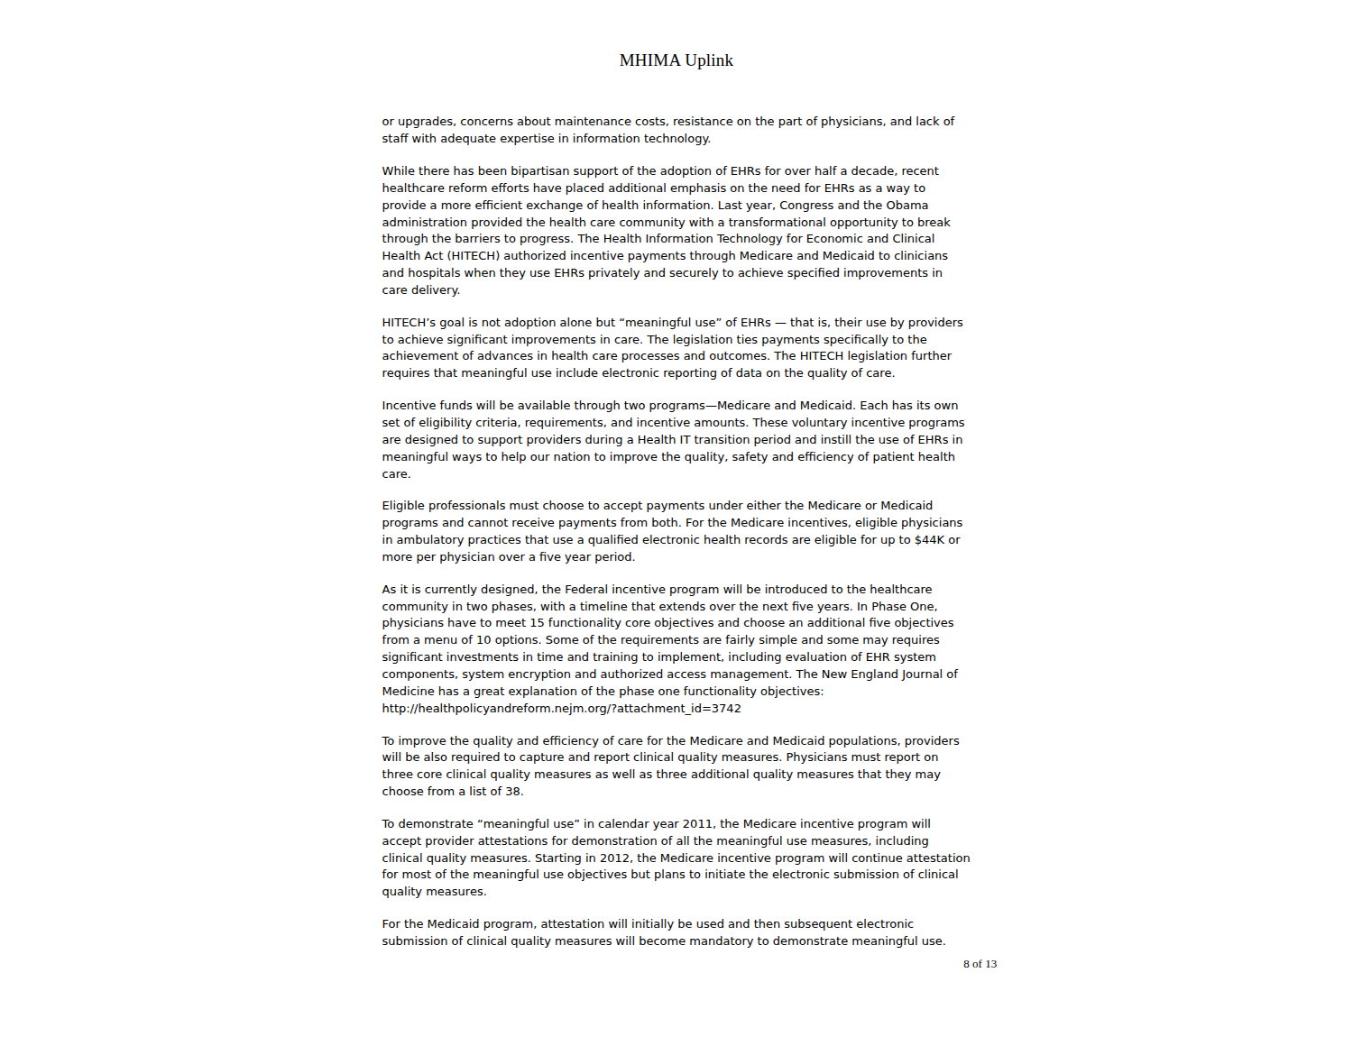MHIMA Uplink
or upgrades, concerns about maintenance costs, resistance on the part of physicians, and lack of staff with adequate expertise in information technology.
While there has been bipartisan support of the adoption of EHRs for over half a decade, recent healthcare reform efforts have placed additional emphasis on the need for EHRs as a way to provide a more efficient exchange of health information. Last year, Congress and the Obama administration provided the health care community with a transformational opportunity to break through the barriers to progress. The Health Information Technology for Economic and Clinical Health Act (HITECH) authorized incentive payments through Medicare and Medicaid to clinicians and hospitals when they use EHRs privately and securely to achieve specified improvements in care delivery.
HITECH’s goal is not adoption alone but “meaningful use” of EHRs — that is, their use by providers to achieve significant improvements in care. The legislation ties payments specifically to the achievement of advances in health care processes and outcomes. The HITECH legislation further requires that meaningful use include electronic reporting of data on the quality of care.
Incentive funds will be available through two programs—Medicare and Medicaid. Each has its own set of eligibility criteria, requirements, and incentive amounts. These voluntary incentive programs are designed to support providers during a Health IT transition period and instill the use of EHRs in meaningful ways to help our nation to improve the quality, safety and efficiency of patient health care.
Eligible professionals must choose to accept payments under either the Medicare or Medicaid programs and cannot receive payments from both. For the Medicare incentives, eligible physicians in ambulatory practices that use a qualified electronic health records are eligible for up to $44K or more per physician over a five year period.
As it is currently designed, the Federal incentive program will be introduced to the healthcare community in two phases, with a timeline that extends over the next five years. In Phase One, physicians have to meet 15 functionality core objectives and choose an additional five objectives from a menu of 10 options. Some of the requirements are fairly simple and some may requires significant investments in time and training to implement, including evaluation of EHR system components, system encryption and authorized access management. The New England Journal of Medicine has a great explanation of the phase one functionality objectives: http://healthpolicyandreform.nejm.org/?attachment_id=3742
To improve the quality and efficiency of care for the Medicare and Medicaid populations, providers will be also required to capture and report clinical quality measures. Physicians must report on three core clinical quality measures as well as three additional quality measures that they may choose from a list of 38.
To demonstrate “meaningful use” in calendar year 2011, the Medicare incentive program will accept provider attestations for demonstration of all the meaningful use measures, including clinical quality measures. Starting in 2012, the Medicare incentive program will continue attestation for most of the meaningful use objectives but plans to initiate the electronic submission of clinical quality measures.
For the Medicaid program, attestation will initially be used and then subsequent electronic submission of clinical quality measures will become mandatory to demonstrate meaningful use.
8 of 13